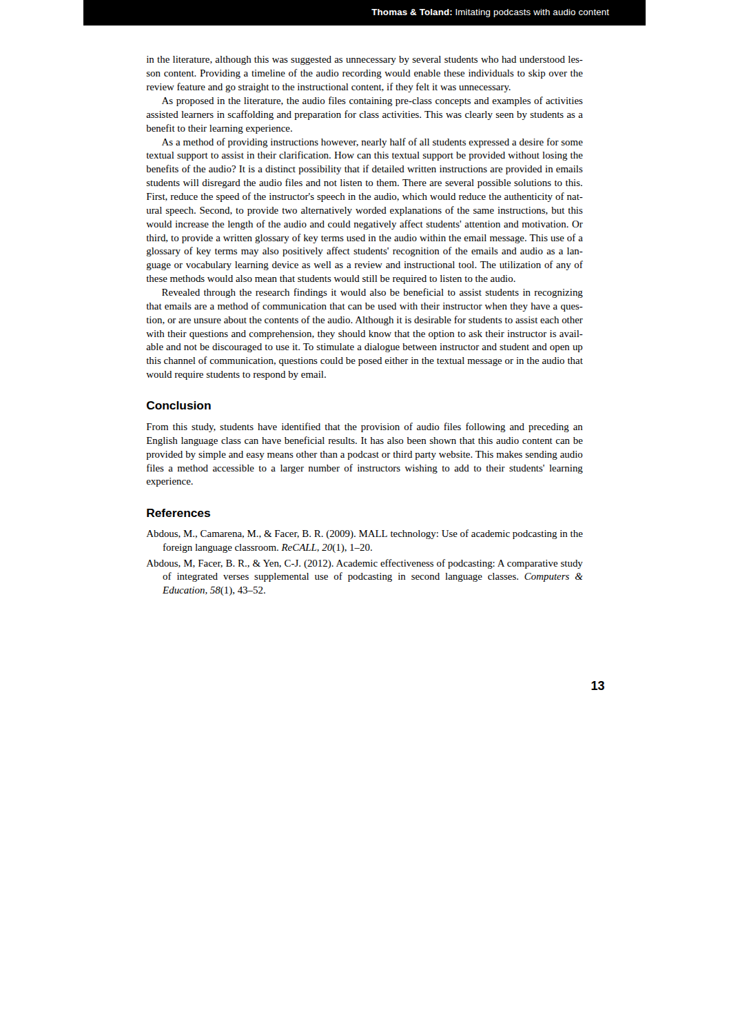Thomas & Toland: Imitating podcasts with audio content
in the literature, although this was suggested as unnecessary by several students who had understood lesson content. Providing a timeline of the audio recording would enable these individuals to skip over the review feature and go straight to the instructional content, if they felt it was unnecessary.
As proposed in the literature, the audio files containing pre-class concepts and examples of activities assisted learners in scaffolding and preparation for class activities. This was clearly seen by students as a benefit to their learning experience.
As a method of providing instructions however, nearly half of all students expressed a desire for some textual support to assist in their clarification. How can this textual support be provided without losing the benefits of the audio? It is a distinct possibility that if detailed written instructions are provided in emails students will disregard the audio files and not listen to them. There are several possible solutions to this. First, reduce the speed of the instructor's speech in the audio, which would reduce the authenticity of natural speech. Second, to provide two alternatively worded explanations of the same instructions, but this would increase the length of the audio and could negatively affect students' attention and motivation. Or third, to provide a written glossary of key terms used in the audio within the email message. This use of a glossary of key terms may also positively affect students' recognition of the emails and audio as a language or vocabulary learning device as well as a review and instructional tool. The utilization of any of these methods would also mean that students would still be required to listen to the audio.
Revealed through the research findings it would also be beneficial to assist students in recognizing that emails are a method of communication that can be used with their instructor when they have a question, or are unsure about the contents of the audio. Although it is desirable for students to assist each other with their questions and comprehension, they should know that the option to ask their instructor is available and not be discouraged to use it. To stimulate a dialogue between instructor and student and open up this channel of communication, questions could be posed either in the textual message or in the audio that would require students to respond by email.
Conclusion
From this study, students have identified that the provision of audio files following and preceding an English language class can have beneficial results. It has also been shown that this audio content can be provided by simple and easy means other than a podcast or third party website. This makes sending audio files a method accessible to a larger number of instructors wishing to add to their students' learning experience.
References
Abdous, M., Camarena, M., & Facer, B. R. (2009). MALL technology: Use of academic podcasting in the foreign language classroom. ReCALL, 20(1), 1–20.
Abdous, M, Facer, B. R., & Yen, C-J. (2012). Academic effectiveness of podcasting: A comparative study of integrated verses supplemental use of podcasting in second language classes. Computers & Education, 58(1), 43–52.
13